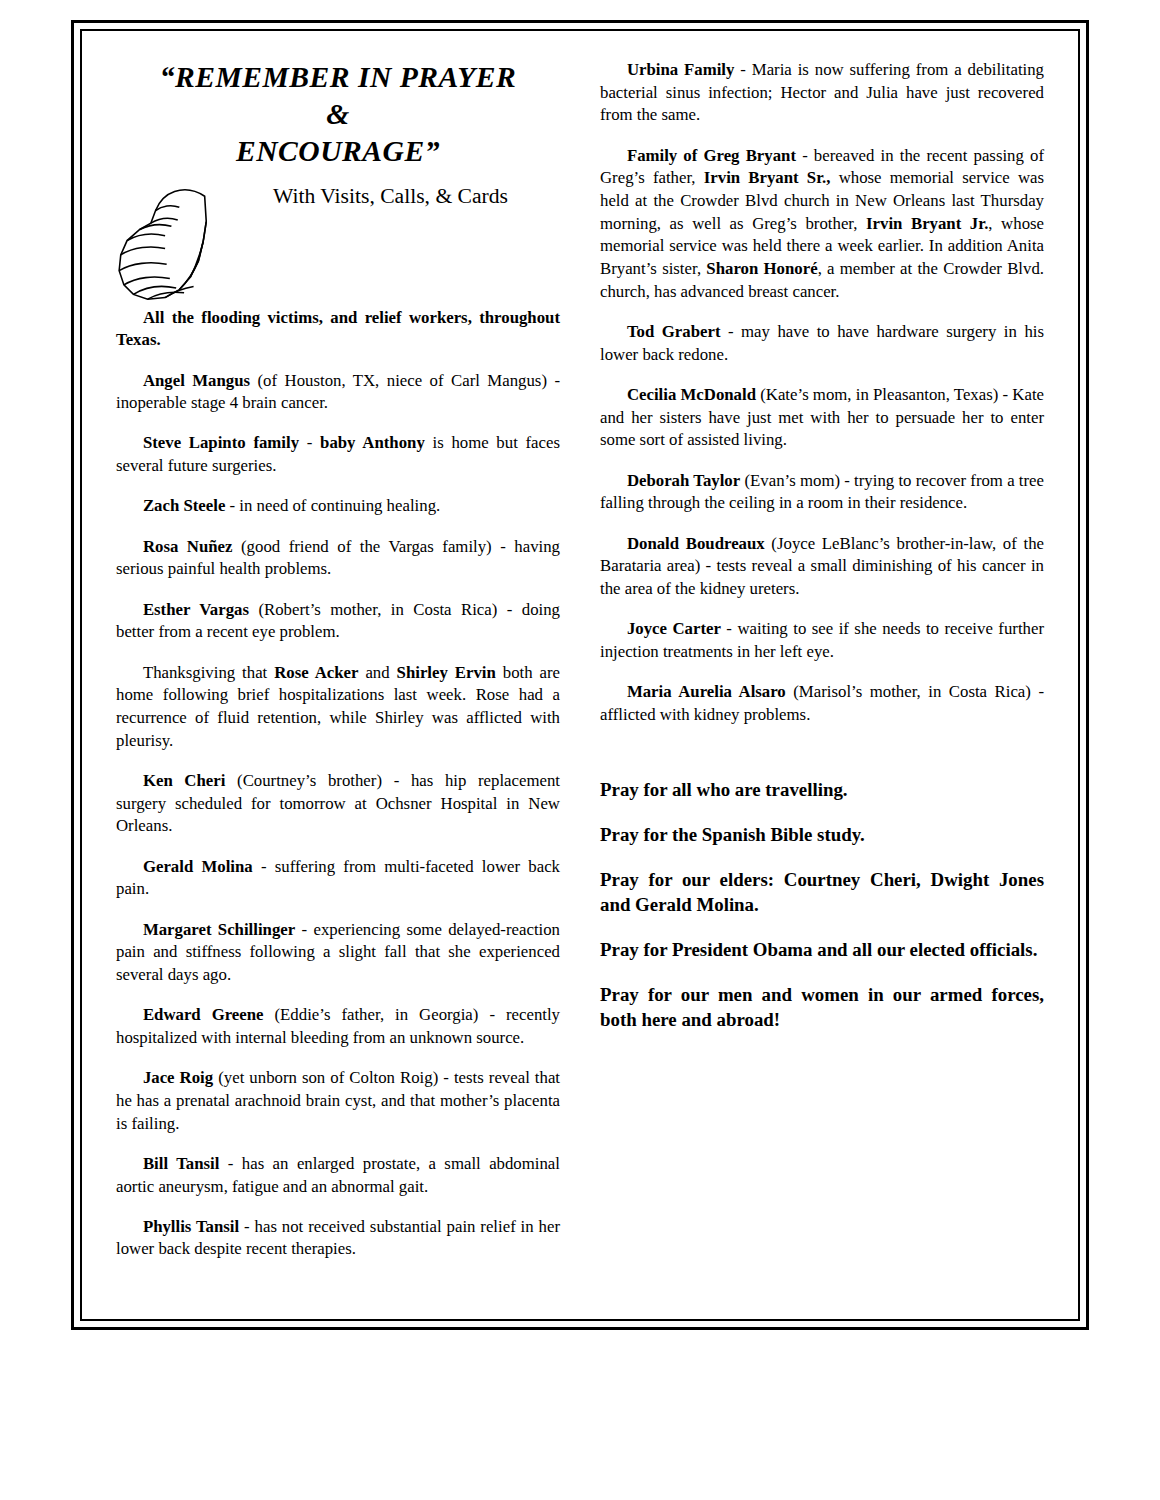“REMEMBER IN PRAYER&ENCOURAGE”
With Visits, Calls, & Cards
All the flooding victims, and relief workers, throughout Texas.
Angel Mangus (of Houston, TX, niece of Carl Mangus) - inoperable stage 4 brain cancer.
Steve Lapinto family - baby Anthony is home but faces several future surgeries.
Zach Steele - in need of continuing healing.
Rosa Nuñez (good friend of the Vargas family) - having serious painful health problems.
Esther Vargas (Robert’s mother, in Costa Rica) - doing better from a recent eye problem.
Thanksgiving that Rose Acker and Shirley Ervin both are home following brief hospitalizations last week. Rose had a recurrence of fluid retention, while Shirley was afflicted with pleurisy.
Ken Cheri (Courtney’s brother) - has hip replacement surgery scheduled for tomorrow at Ochsner Hospital in New Orleans.
Gerald Molina - suffering from multi-faceted lower back pain.
Margaret Schillinger - experiencing some delayed-reaction pain and stiffness following a slight fall that she experienced several days ago.
Edward Greene (Eddie’s father, in Georgia) - recently hospitalized with internal bleeding from an unknown source.
Jace Roig (yet unborn son of Colton Roig) - tests reveal that he has a prenatal arachnoid brain cyst, and that mother’s placenta is failing.
Bill Tansil - has an enlarged prostate, a small abdominal aortic aneurysm, fatigue and an abnormal gait.
Phyllis Tansil - has not received substantial pain relief in her lower back despite recent therapies.
Urbina Family - Maria is now suffering from a debilitating bacterial sinus infection; Hector and Julia have just recovered from the same.
Family of Greg Bryant - bereaved in the recent passing of Greg’s father, Irvin Bryant Sr., whose memorial service was held at the Crowder Blvd church in New Orleans last Thursday morning, as well as Greg’s brother, Irvin Bryant Jr., whose memorial service was held there a week earlier. In addition Anita Bryant’s sister, Sharon Honoré, a member at the Crowder Blvd. church, has advanced breast cancer.
Tod Grabert - may have to have hardware surgery in his lower back redone.
Cecilia McDonald (Kate’s mom, in Pleasanton, Texas) - Kate and her sisters have just met with her to persuade her to enter some sort of assisted living.
Deborah Taylor (Evan’s mom) - trying to recover from a tree falling through the ceiling in a room in their residence.
Donald Boudreaux (Joyce LeBlanc’s brother-in-law, of the Barataria area) - tests reveal a small diminishing of his cancer in the area of the kidney ureters.
Joyce Carter - waiting to see if she needs to receive further injection treatments in her left eye.
Maria Aurelia Alsaro (Marisol’s mother, in Costa Rica) - afflicted with kidney problems.
Pray for all who are travelling.
Pray for the Spanish Bible study.
Pray for our elders: Courtney Cheri, Dwight Jones and Gerald Molina.
Pray for President Obama and all our elected officials.
Pray for our men and women in our armed forces, both here and abroad!